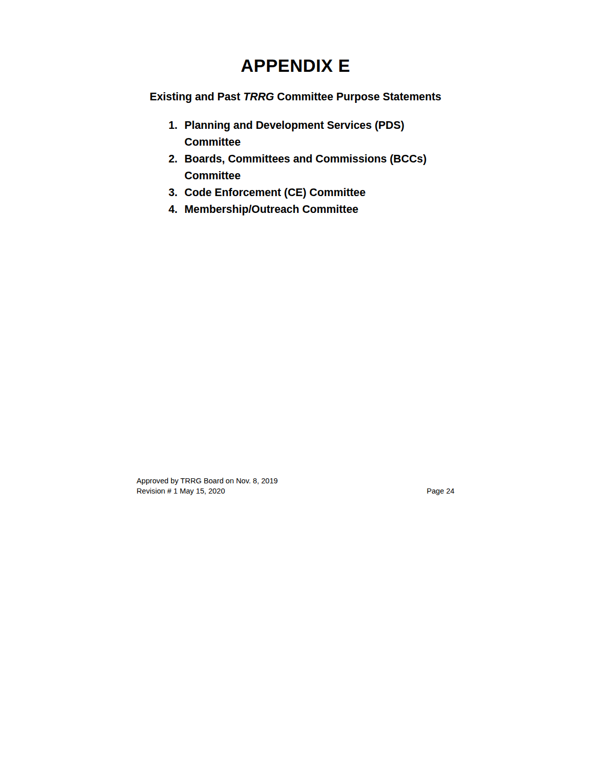APPENDIX E
Existing and Past TRRG Committee Purpose Statements
Planning and Development Services (PDS) Committee
Boards, Committees and Commissions (BCCs) Committee
Code Enforcement (CE) Committee
Membership/Outreach Committee
Approved by TRRG Board on Nov. 8, 2019
Revision # 1 May 15, 2020 Page 24